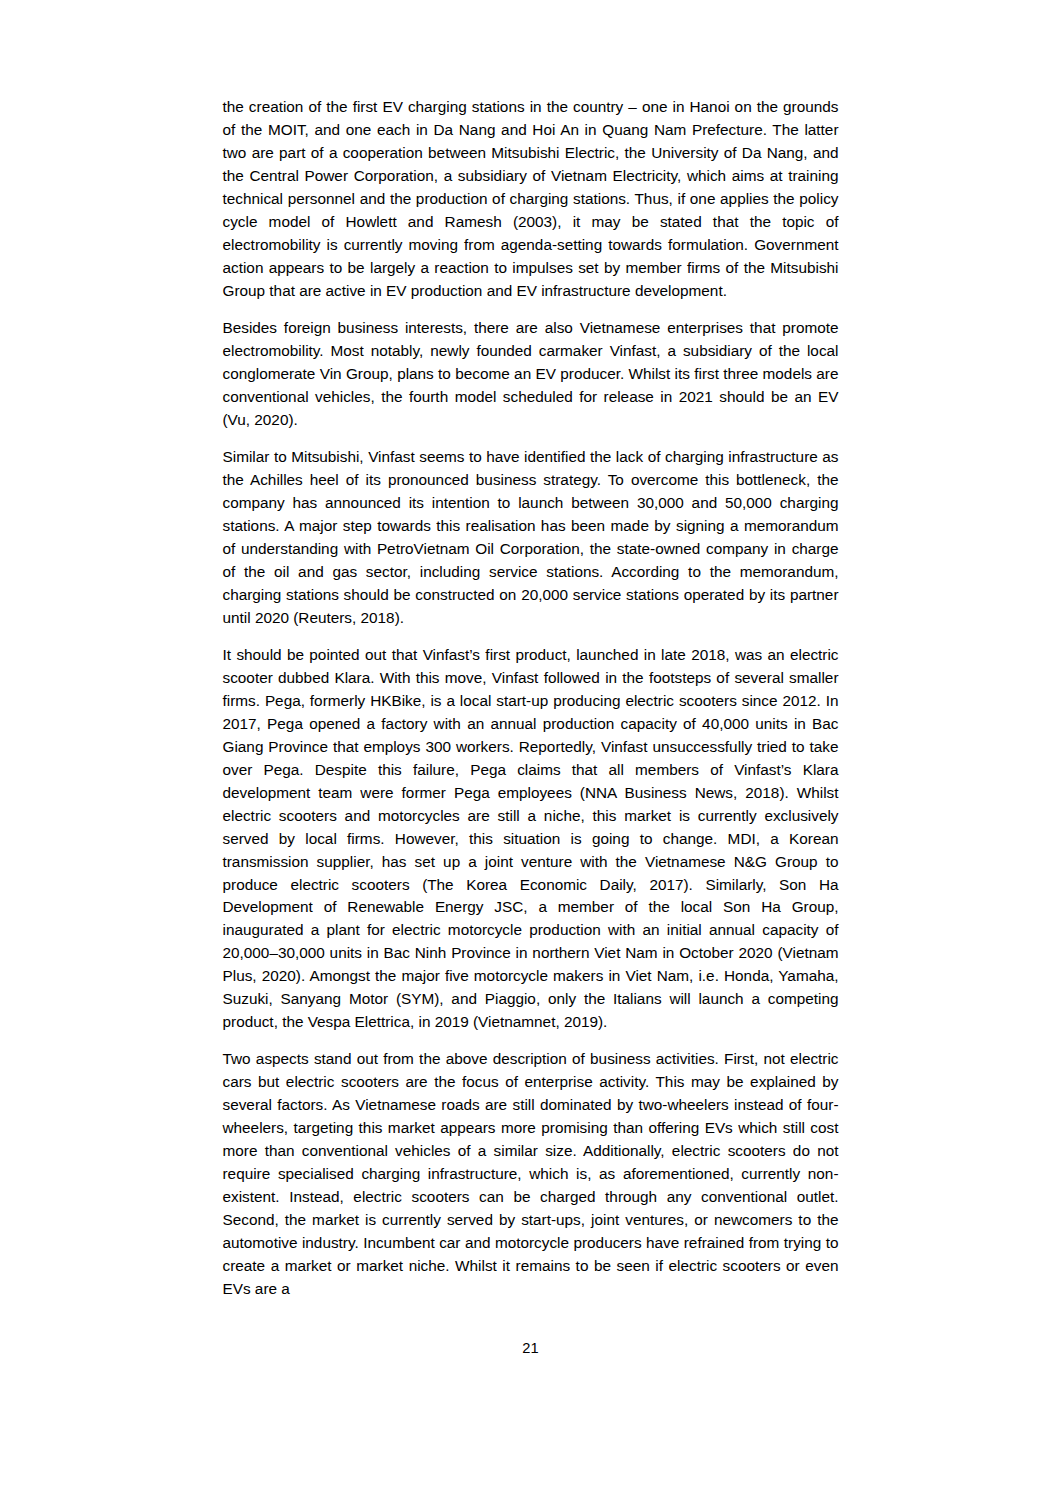the creation of the first EV charging stations in the country – one in Hanoi on the grounds of the MOIT, and one each in Da Nang and Hoi An in Quang Nam Prefecture. The latter two are part of a cooperation between Mitsubishi Electric, the University of Da Nang, and the Central Power Corporation, a subsidiary of Vietnam Electricity, which aims at training technical personnel and the production of charging stations. Thus, if one applies the policy cycle model of Howlett and Ramesh (2003), it may be stated that the topic of electromobility is currently moving from agenda-setting towards formulation. Government action appears to be largely a reaction to impulses set by member firms of the Mitsubishi Group that are active in EV production and EV infrastructure development.
Besides foreign business interests, there are also Vietnamese enterprises that promote electromobility. Most notably, newly founded carmaker Vinfast, a subsidiary of the local conglomerate Vin Group, plans to become an EV producer. Whilst its first three models are conventional vehicles, the fourth model scheduled for release in 2021 should be an EV (Vu, 2020).
Similar to Mitsubishi, Vinfast seems to have identified the lack of charging infrastructure as the Achilles heel of its pronounced business strategy. To overcome this bottleneck, the company has announced its intention to launch between 30,000 and 50,000 charging stations. A major step towards this realisation has been made by signing a memorandum of understanding with PetroVietnam Oil Corporation, the state-owned company in charge of the oil and gas sector, including service stations. According to the memorandum, charging stations should be constructed on 20,000 service stations operated by its partner until 2020 (Reuters, 2018).
It should be pointed out that Vinfast’s first product, launched in late 2018, was an electric scooter dubbed Klara. With this move, Vinfast followed in the footsteps of several smaller firms. Pega, formerly HKBike, is a local start-up producing electric scooters since 2012. In 2017, Pega opened a factory with an annual production capacity of 40,000 units in Bac Giang Province that employs 300 workers. Reportedly, Vinfast unsuccessfully tried to take over Pega. Despite this failure, Pega claims that all members of Vinfast’s Klara development team were former Pega employees (NNA Business News, 2018). Whilst electric scooters and motorcycles are still a niche, this market is currently exclusively served by local firms. However, this situation is going to change. MDI, a Korean transmission supplier, has set up a joint venture with the Vietnamese N&G Group to produce electric scooters (The Korea Economic Daily, 2017). Similarly, Son Ha Development of Renewable Energy JSC, a member of the local Son Ha Group, inaugurated a plant for electric motorcycle production with an initial annual capacity of 20,000–30,000 units in Bac Ninh Province in northern Viet Nam in October 2020 (Vietnam Plus, 2020). Amongst the major five motorcycle makers in Viet Nam, i.e. Honda, Yamaha, Suzuki, Sanyang Motor (SYM), and Piaggio, only the Italians will launch a competing product, the Vespa Elettrica, in 2019 (Vietnamnet, 2019).
Two aspects stand out from the above description of business activities. First, not electric cars but electric scooters are the focus of enterprise activity. This may be explained by several factors. As Vietnamese roads are still dominated by two-wheelers instead of four-wheelers, targeting this market appears more promising than offering EVs which still cost more than conventional vehicles of a similar size. Additionally, electric scooters do not require specialised charging infrastructure, which is, as aforementioned, currently non-existent. Instead, electric scooters can be charged through any conventional outlet. Second, the market is currently served by start-ups, joint ventures, or newcomers to the automotive industry. Incumbent car and motorcycle producers have refrained from trying to create a market or market niche. Whilst it remains to be seen if electric scooters or even EVs are a
21